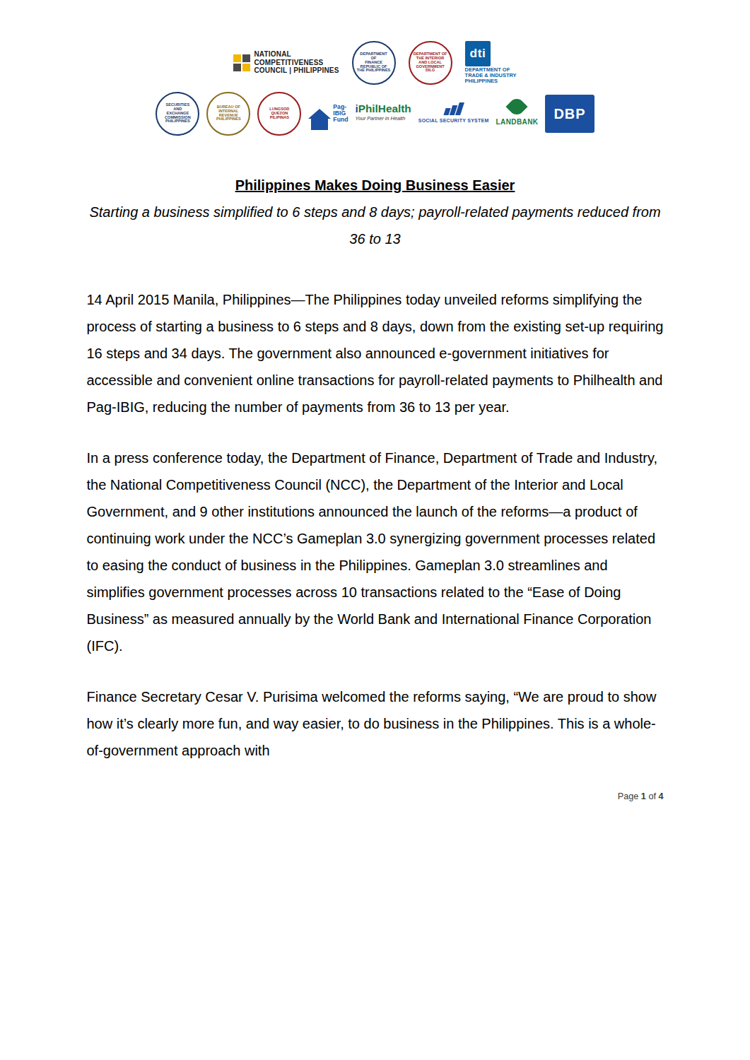NATIONAL
COMPETITIVENESS
COUNCIL | PHILIPPINES
DEPARTMENT
OF
FINANCE
REPUBLIC OF
THE PHILIPPINES
DEPARTMENT OF
THE INTERIOR
AND LOCAL
GOVERNMENT
DILG
dti
DEPARTMENT OF
TRADE & INDUSTRY
PHILIPPINES
SECURITIES
AND
EXCHANGE
COMMISSION
PHILIPPINES
BUREAU OF
INTERNAL
REVENUE
PHILIPPINES
LUNGSOD
QUEZON
PILIPINAS
Pag-
IBIG
Fund
i PhilHealth
Your Partner in Health
SOCIAL SECURITY SYSTEM
LANDBANK
DBP
Philippines Makes Doing Business Easier
Starting a business simplified to 6 steps and 8 days; payroll-related payments reduced from 36 to 13
14 April 2015 Manila, Philippines—The Philippines today unveiled reforms simplifying the process of starting a business to 6 steps and 8 days, down from the existing set-up requiring 16 steps and 34 days. The government also announced e-government initiatives for accessible and convenient online transactions for payroll-related payments to Philhealth and Pag-IBIG, reducing the number of payments from 36 to 13 per year.
In a press conference today, the Department of Finance, Department of Trade and Industry, the National Competitiveness Council (NCC), the Department of the Interior and Local Government, and 9 other institutions announced the launch of the reforms—a product of continuing work under the NCC’s Gameplan 3.0 synergizing government processes related to easing the conduct of business in the Philippines. Gameplan 3.0 streamlines and simplifies government processes across 10 transactions related to the “Ease of Doing Business” as measured annually by the World Bank and International Finance Corporation (IFC).
Finance Secretary Cesar V. Purisima welcomed the reforms saying, “We are proud to show how it’s clearly more fun, and way easier, to do business in the Philippines. This is a whole-of-government approach with
Page 1 of 4